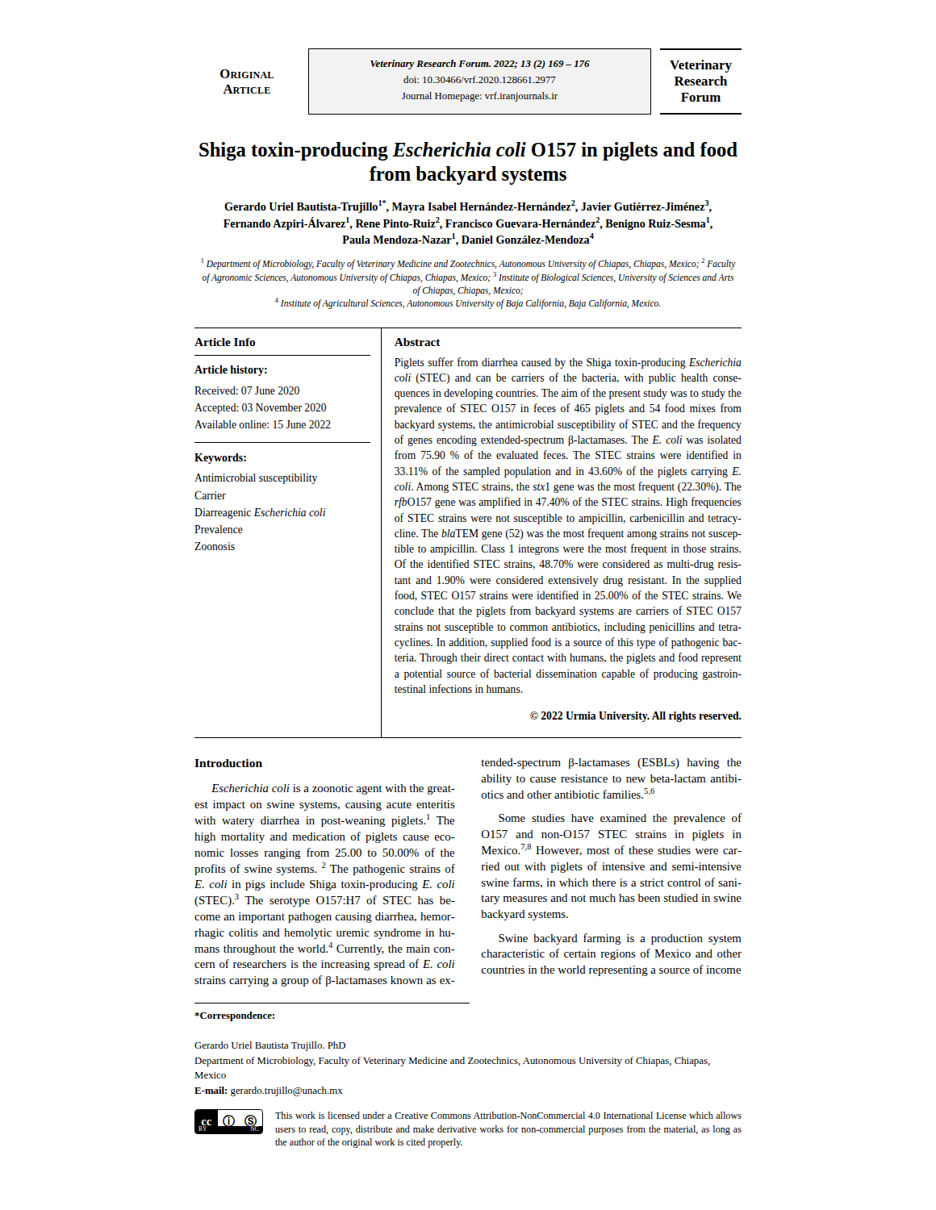Original
Article
Veterinary Research Forum. 2022; 13 (2) 169 – 176
doi: 10.30466/vrf.2020.128661.2977
Journal Homepage: vrf.iranjournals.ir
Veterinary
Research
Forum
Shiga toxin-producing Escherichia coli O157 in piglets and food
from backyard systems
Gerardo Uriel Bautista-Trujillo1*, Mayra Isabel Hernández-Hernández2, Javier Gutiérrez-Jiménez3, Fernando Azpiri-Álvarez1, Rene Pinto-Ruiz2, Francisco Guevara-Hernández2, Benigno Ruiz-Sesma1, Paula Mendoza-Nazar1, Daniel González-Mendoza4
1 Department of Microbiology, Faculty of Veterinary Medicine and Zootechnics, Autonomous University of Chiapas, Chiapas, Mexico; 2 Faculty of Agronomic Sciences, Autonomous University of Chiapas, Chiapas, Mexico; 3 Institute of Biological Sciences, University of Sciences and Arts of Chiapas, Chiapas, Mexico;
4 Institute of Agricultural Sciences, Autonomous University of Baja California, Baja California, Mexico.
Article Info
Article history:
Received: 07 June 2020
Accepted: 03 November 2020
Available online: 15 June 2022
Keywords:
Antimicrobial susceptibility
Carrier
Diarreagenic Escherichia coli
Prevalence
Zoonosis
Abstract
Piglets suffer from diarrhea caused by the Shiga toxin-producing Escherichia coli (STEC) and can be carriers of the bacteria, with public health consequences in developing countries. The aim of the present study was to study the prevalence of STEC O157 in feces of 465 piglets and 54 food mixes from backyard systems, the antimicrobial susceptibility of STEC and the frequency of genes encoding extended-spectrum β-lactamases. The E. coli was isolated from 75.90 % of the evaluated feces. The STEC strains were identified in 33.11% of the sampled population and in 43.60% of the piglets carrying E. coli. Among STEC strains, the stx1 gene was the most frequent (22.30%). The rfb O157 gene was amplified in 47.40% of the STEC strains. High frequencies of STEC strains were not susceptible to ampicillin, carbenicillin and tetracycline. The bla TEM gene (52) was the most frequent among strains not susceptible to ampicillin. Class 1 integrons were the most frequent in those strains. Of the identified STEC strains, 48.70% were considered as multi-drug resistant and 1.90% were considered extensively drug resistant. In the supplied food, STEC O157 strains were identified in 25.00% of the STEC strains. We conclude that the piglets from backyard systems are carriers of STEC O157 strains not susceptible to common antibiotics, including penicillins and tetracyclines. In addition, supplied food is a source of this type of pathogenic bacteria. Through their direct contact with humans, the piglets and food represent a potential source of bacterial dissemination capable of producing gastrointestinal infections in humans.
© 2022 Urmia University. All rights reserved.
Introduction
Escherichia coli is a zoonotic agent with the greatest impact on swine systems, causing acute enteritis with watery diarrhea in post-weaning piglets.1 The high mortality and medication of piglets cause economic losses ranging from 25.00 to 50.00% of the profits of swine systems. 2 The pathogenic strains of E. coli in pigs include Shiga toxin-producing E. coli (STEC).3 The serotype O157:H7 of STEC has become an important pathogen causing diarrhea, hemorrhagic colitis and hemolytic uremic syndrome in humans throughout the world.4 Currently, the main concern of researchers is the increasing spread of E. coli strains carrying a group of β-lactamases known as extended-spectrum β-lactamases (ESBLs) having the ability to cause resistance to new beta-lactam antibiotics and other antibiotic families.5,6
Some studies have examined the prevalence of O157 and non-O157 STEC strains in piglets in Mexico.7,8 However, most of these studies were carried out with piglets of intensive and semi-intensive swine farms, in which there is a strict control of sanitary measures and not much has been studied in swine backyard systems.
Swine backyard farming is a production system characteristic of certain regions of Mexico and other countries in the world representing a source of income
*Correspondence:
Gerardo Uriel Bautista Trujillo. PhD
Department of Microbiology, Faculty of Veterinary Medicine and Zootechnics, Autonomous University of Chiapas, Chiapas, Mexico
E-mail: gerardo.trujillo@unach.mx
cc
ⓘ
Ⓢ
BY NC
This work is licensed under a Creative Commons Attribution-NonCommercial 4.0 International License which allows users to read, copy, distribute and make derivative works for non-commercial purposes from the material, as long as the author of the original work is cited properly.